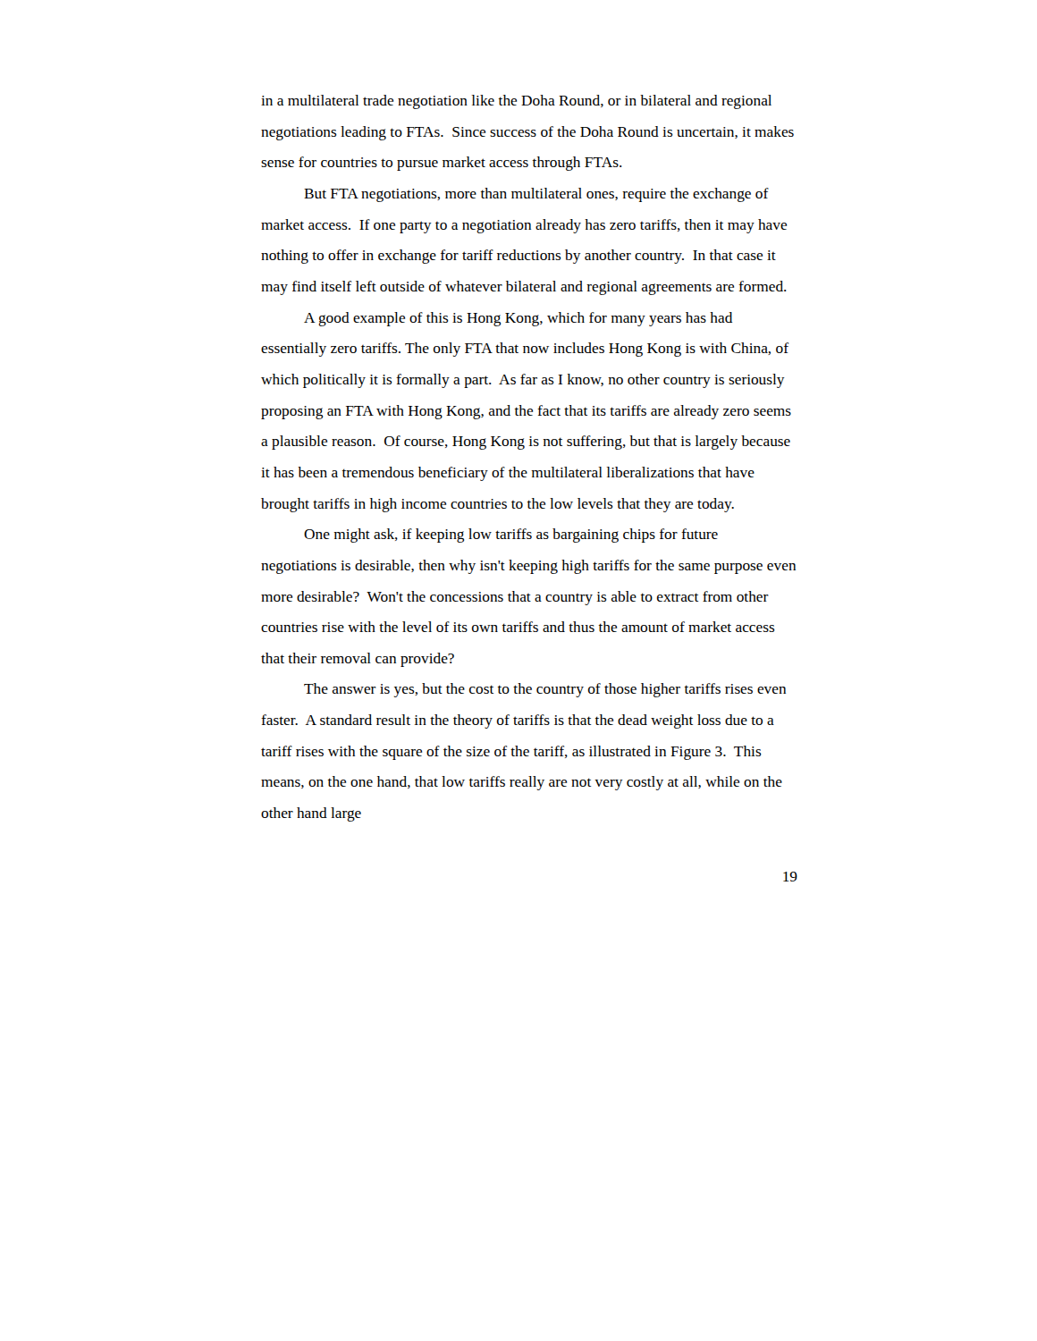in a multilateral trade negotiation like the Doha Round, or in bilateral and regional negotiations leading to FTAs. Since success of the Doha Round is uncertain, it makes sense for countries to pursue market access through FTAs.
But FTA negotiations, more than multilateral ones, require the exchange of market access. If one party to a negotiation already has zero tariffs, then it may have nothing to offer in exchange for tariff reductions by another country. In that case it may find itself left outside of whatever bilateral and regional agreements are formed.
A good example of this is Hong Kong, which for many years has had essentially zero tariffs. The only FTA that now includes Hong Kong is with China, of which politically it is formally a part. As far as I know, no other country is seriously proposing an FTA with Hong Kong, and the fact that its tariffs are already zero seems a plausible reason. Of course, Hong Kong is not suffering, but that is largely because it has been a tremendous beneficiary of the multilateral liberalizations that have brought tariffs in high income countries to the low levels that they are today.
One might ask, if keeping low tariffs as bargaining chips for future negotiations is desirable, then why isn't keeping high tariffs for the same purpose even more desirable? Won't the concessions that a country is able to extract from other countries rise with the level of its own tariffs and thus the amount of market access that their removal can provide?
The answer is yes, but the cost to the country of those higher tariffs rises even faster. A standard result in the theory of tariffs is that the dead weight loss due to a tariff rises with the square of the size of the tariff, as illustrated in Figure 3. This means, on the one hand, that low tariffs really are not very costly at all, while on the other hand large
19